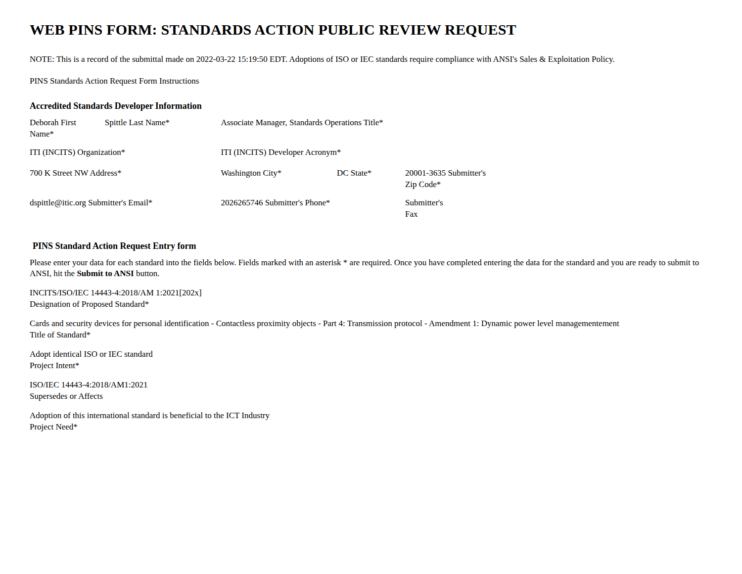WEB PINS FORM: STANDARDS ACTION PUBLIC REVIEW REQUEST
NOTE: This is a record of the submittal made on 2022-03-22 15:19:50 EDT. Adoptions of ISO or IEC standards require compliance with ANSI's Sales & Exploitation Policy.
PINS Standards Action Request Form Instructions
Accredited Standards Developer Information
| Deborah First Name* | Spittle Last Name* | Associate Manager, Standards Operations Title* |
| ITI (INCITS) Organization* | ITI (INCITS) Developer Acronym* |
| 700 K Street NW Address* | Washington City* | DC State* | 20001-3635 Submitter's Zip Code* |
| dspittle@itic.org Submitter's Email* | 2026265746 Submitter's Phone* | Submitter's Fax |
PINS Standard Action Request Entry form
Please enter your data for each standard into the fields below. Fields marked with an asterisk * are required. Once you have completed entering the data for the standard and you are ready to submit to ANSI, hit the Submit to ANSI button.
INCITS/ISO/IEC 14443-4:2018/AM 1:2021[202x] Designation of Proposed Standard*
Cards and security devices for personal identification - Contactless proximity objects - Part 4: Transmission protocol - Amendment 1: Dynamic power level managementement Title of Standard*
Adopt identical ISO or IEC standard Project Intent*
ISO/IEC 14443-4:2018/AM1:2021 Supersedes or Affects
Adoption of this international standard is beneficial to the ICT Industry Project Need*